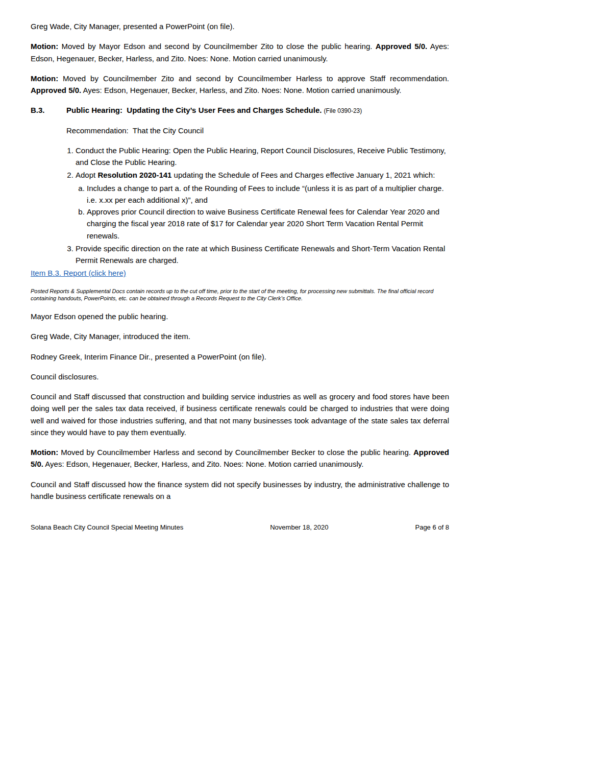Greg Wade, City Manager, presented a PowerPoint (on file).
Motion: Moved by Mayor Edson and second by Councilmember Zito to close the public hearing. Approved 5/0. Ayes: Edson, Hegenauer, Becker, Harless, and Zito. Noes: None. Motion carried unanimously.
Motion: Moved by Councilmember Zito and second by Councilmember Harless to approve Staff recommendation. Approved 5/0. Ayes: Edson, Hegenauer, Becker, Harless, and Zito. Noes: None. Motion carried unanimously.
B.3.
Public Hearing: Updating the City’s User Fees and Charges Schedule. (File 0390-23)
Recommendation: That the City Council
Conduct the Public Hearing: Open the Public Hearing, Report Council Disclosures, Receive Public Testimony, and Close the Public Hearing.
Adopt Resolution 2020-141 updating the Schedule of Fees and Charges effective January 1, 2021 which:
Includes a change to part a. of the Rounding of Fees to include “(unless it is as part of a multiplier charge. i.e. x.xx per each additional x)”, and
Approves prior Council direction to waive Business Certificate Renewal fees for Calendar Year 2020 and charging the fiscal year 2018 rate of $17 for Calendar year 2020 Short Term Vacation Rental Permit renewals.
Provide specific direction on the rate at which Business Certificate Renewals and Short-Term Vacation Rental Permit Renewals are charged.
Item B.3. Report (click here)
Posted Reports & Supplemental Docs contain records up to the cut off time, prior to the start of the meeting, for processing new submittals. The final official record containing handouts, PowerPoints, etc. can be obtained through a Records Request to the City Clerk’s Office.
Mayor Edson opened the public hearing.
Greg Wade, City Manager, introduced the item.
Rodney Greek, Interim Finance Dir., presented a PowerPoint (on file).
Council disclosures.
Council and Staff discussed that construction and building service industries as well as grocery and food stores have been doing well per the sales tax data received, if business certificate renewals could be charged to industries that were doing well and waived for those industries suffering, and that not many businesses took advantage of the state sales tax deferral since they would have to pay them eventually.
Motion: Moved by Councilmember Harless and second by Councilmember Becker to close the public hearing. Approved 5/0. Ayes: Edson, Hegenauer, Becker, Harless, and Zito. Noes: None. Motion carried unanimously.
Council and Staff discussed how the finance system did not specify businesses by industry, the administrative challenge to handle business certificate renewals on a
Solana Beach City Council Special Meeting Minutes November 18, 2020 Page 6 of 8